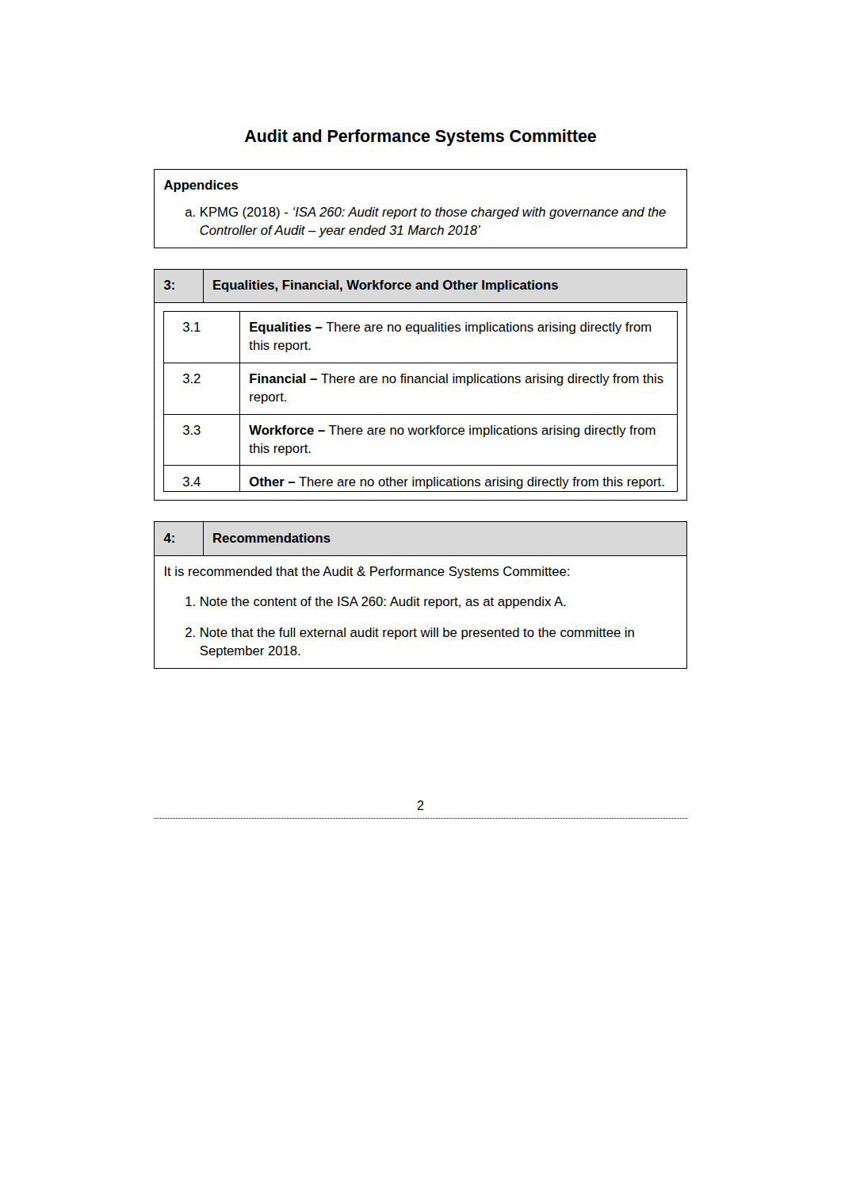Audit and Performance Systems Committee
| Appendices KPMG (2018) - ‘ISA 260: Audit report to those charged with governance and the Controller of Audit – year ended 31 March 2018’ |
| 3: | Equalities, Financial, Workforce and Other Implications |
| / 3.1 / Equalities – There are no equalities implications arising directly from this report. / / 3.2 / Financial – There are no financial implications arising directly from this report. / / 3.3 / Workforce – There are no workforce implications arising directly from this report. / / 3.4 / Other – There are no other implications arising directly from this report. / |
| 4: | Recommendations |
| It is recommended that the Audit & Performance Systems Committee: Note the content of the ISA 260: Audit report, as at appendix A. Note that the full external audit report will be presented to the committee in September 2018. |
2